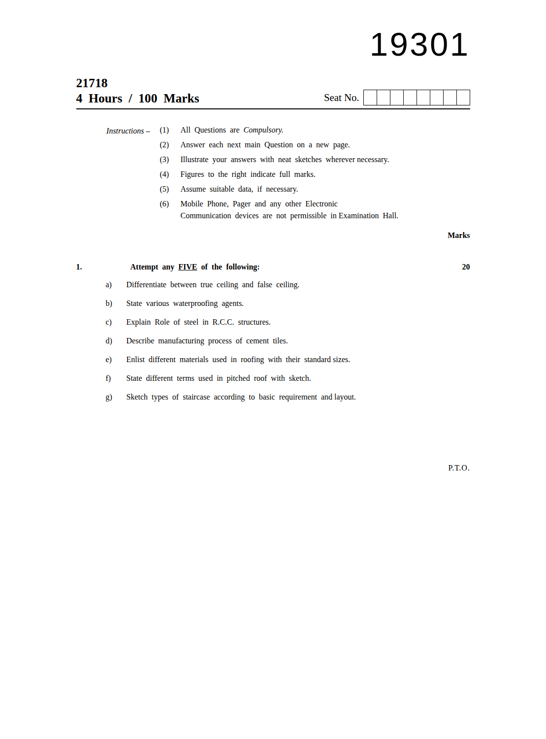19301
21718
4 Hours / 100 Marks
Seat No.
Instructions –
All Questions are Compulsory.
Answer each next main Question on a new page.
Illustrate your answers with neat sketches wherever necessary.
Figures to the right indicate full marks.
Assume suitable data, if necessary.
Mobile Phone, Pager and any other Electronic Communication devices are not permissible in Examination Hall.
Marks
1. Attempt any FIVE of the following: 20
Differentiate between true ceiling and false ceiling.
State various waterproofing agents.
Explain Role of steel in R.C.C. structures.
Describe manufacturing process of cement tiles.
Enlist different materials used in roofing with their standard sizes.
State different terms used in pitched roof with sketch.
Sketch types of staircase according to basic requirement and layout.
P.T.O.